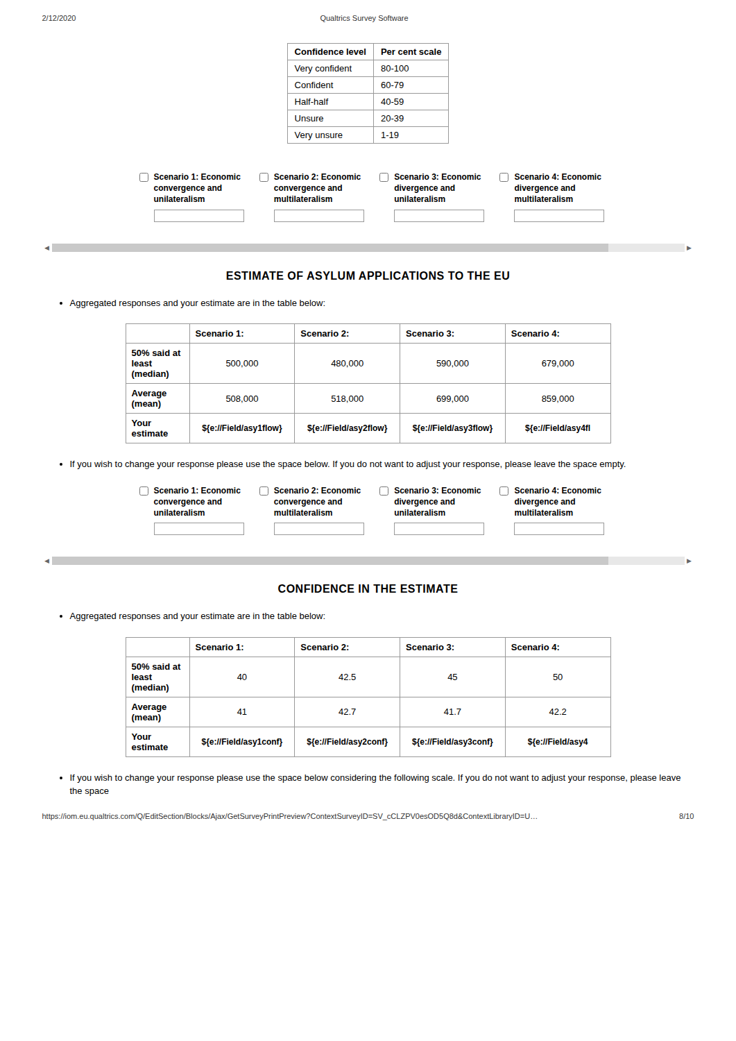2/12/2020
Qualtrics Survey Software
| Confidence level | Per cent scale |
| --- | --- |
| Very confident | 80-100 |
| Confident | 60-79 |
| Half-half | 40-59 |
| Unsure | 20-39 |
| Very unsure | 1-19 |
Scenario 1: Economic convergence and unilateralism
Scenario 2: Economic convergence and multilateralism
Scenario 3: Economic divergence and unilateralism
Scenario 4: Economic divergence and multilateralism
◀
▶
ESTIMATE OF ASYLUM APPLICATIONS TO THE EU
Aggregated responses and your estimate are in the table below:
| | Scenario 1: | Scenario 2: | Scenario 3: | Scenario 4: |
| --- | --- | --- | --- | --- |
| 50% said at least (median) | 500,000 | 480,000 | 590,000 | 679,000 |
| Average (mean) | 508,000 | 518,000 | 699,000 | 859,000 |
| Your estimate | ${e://Field/asy1flow} | ${e://Field/asy2flow} | ${e://Field/asy3flow} | ${e://Field/asy4fl |
If you wish to change your response please use the space below. If you do not want to adjust your response, please leave the space empty.
Scenario 1: Economic convergence and unilateralism
Scenario 2: Economic convergence and multilateralism
Scenario 3: Economic divergence and unilateralism
Scenario 4: Economic divergence and multilateralism
◀
▶
CONFIDENCE IN THE ESTIMATE
Aggregated responses and your estimate are in the table below:
| | Scenario 1: | Scenario 2: | Scenario 3: | Scenario 4: |
| --- | --- | --- | --- | --- |
| 50% said at least (median) | 40 | 42.5 | 45 | 50 |
| Average (mean) | 41 | 42.7 | 41.7 | 42.2 |
| Your estimate | ${e://Field/asy1conf} | ${e://Field/asy2conf} | ${e://Field/asy3conf} | ${e://Field/asy4 |
If you wish to change your response please use the space below considering the following scale. If you do not want to adjust your response, please leave the space
https://iom.eu.qualtrics.com/Q/EditSection/Blocks/Ajax/GetSurveyPrintPreview?ContextSurveyID=SV_cCLZPV0esOD5Q8d&ContextLibraryID=U…
8/10